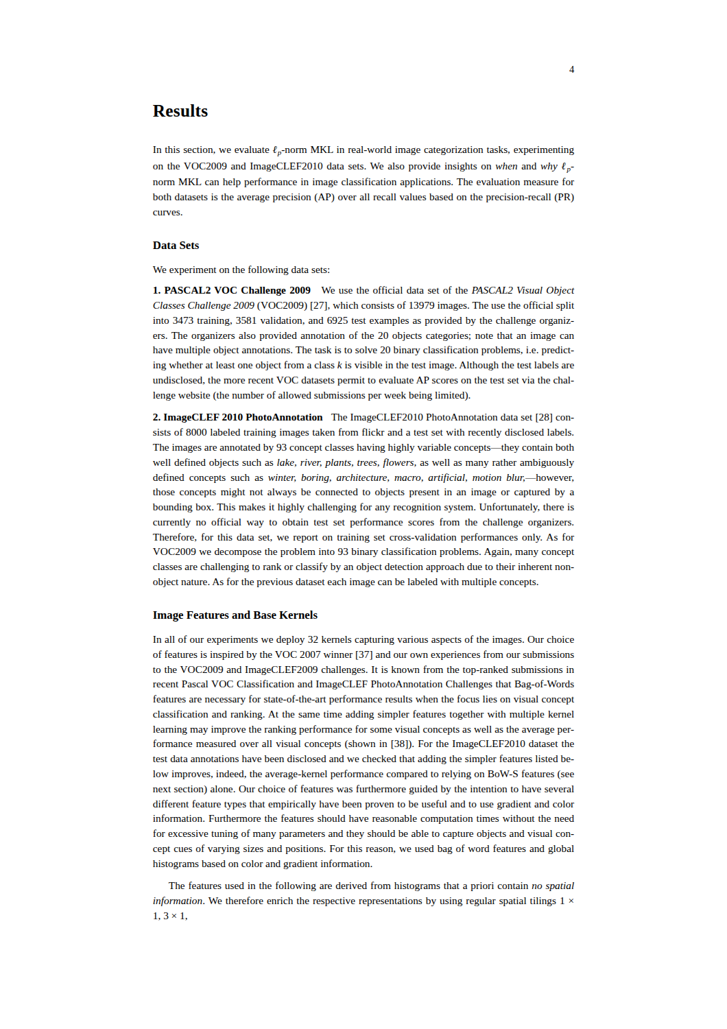4
Results
In this section, we evaluate ℓp-norm MKL in real-world image categorization tasks, experimenting on the VOC2009 and ImageCLEF2010 data sets. We also provide insights on when and why ℓp-norm MKL can help performance in image classification applications. The evaluation measure for both datasets is the average precision (AP) over all recall values based on the precision-recall (PR) curves.
Data Sets
We experiment on the following data sets:
1. PASCAL2 VOC Challenge 2009 We use the official data set of the PASCAL2 Visual Object Classes Challenge 2009 (VOC2009) [27], which consists of 13979 images. The use the official split into 3473 training, 3581 validation, and 6925 test examples as provided by the challenge organizers. The organizers also provided annotation of the 20 objects categories; note that an image can have multiple object annotations. The task is to solve 20 binary classification problems, i.e. predicting whether at least one object from a class k is visible in the test image. Although the test labels are undisclosed, the more recent VOC datasets permit to evaluate AP scores on the test set via the challenge website (the number of allowed submissions per week being limited).
2. ImageCLEF 2010 PhotoAnnotation The ImageCLEF2010 PhotoAnnotation data set [28] consists of 8000 labeled training images taken from flickr and a test set with recently disclosed labels. The images are annotated by 93 concept classes having highly variable concepts—they contain both well defined objects such as lake, river, plants, trees, flowers, as well as many rather ambiguously defined concepts such as winter, boring, architecture, macro, artificial, motion blur,—however, those concepts might not always be connected to objects present in an image or captured by a bounding box. This makes it highly challenging for any recognition system. Unfortunately, there is currently no official way to obtain test set performance scores from the challenge organizers. Therefore, for this data set, we report on training set cross-validation performances only. As for VOC2009 we decompose the problem into 93 binary classification problems. Again, many concept classes are challenging to rank or classify by an object detection approach due to their inherent non-object nature. As for the previous dataset each image can be labeled with multiple concepts.
Image Features and Base Kernels
In all of our experiments we deploy 32 kernels capturing various aspects of the images. Our choice of features is inspired by the VOC 2007 winner [37] and our own experiences from our submissions to the VOC2009 and ImageCLEF2009 challenges. It is known from the top-ranked submissions in recent Pascal VOC Classification and ImageCLEF PhotoAnnotation Challenges that Bag-of-Words features are necessary for state-of-the-art performance results when the focus lies on visual concept classification and ranking. At the same time adding simpler features together with multiple kernel learning may improve the ranking performance for some visual concepts as well as the average performance measured over all visual concepts (shown in [38]). For the ImageCLEF2010 dataset the test data annotations have been disclosed and we checked that adding the simpler features listed below improves, indeed, the average-kernel performance compared to relying on BoW-S features (see next section) alone. Our choice of features was furthermore guided by the intention to have several different feature types that empirically have been proven to be useful and to use gradient and color information. Furthermore the features should have reasonable computation times without the need for excessive tuning of many parameters and they should be able to capture objects and visual concept cues of varying sizes and positions. For this reason, we used bag of word features and global histograms based on color and gradient information.
The features used in the following are derived from histograms that a priori contain no spatial information. We therefore enrich the respective representations by using regular spatial tilings 1 × 1, 3 × 1,